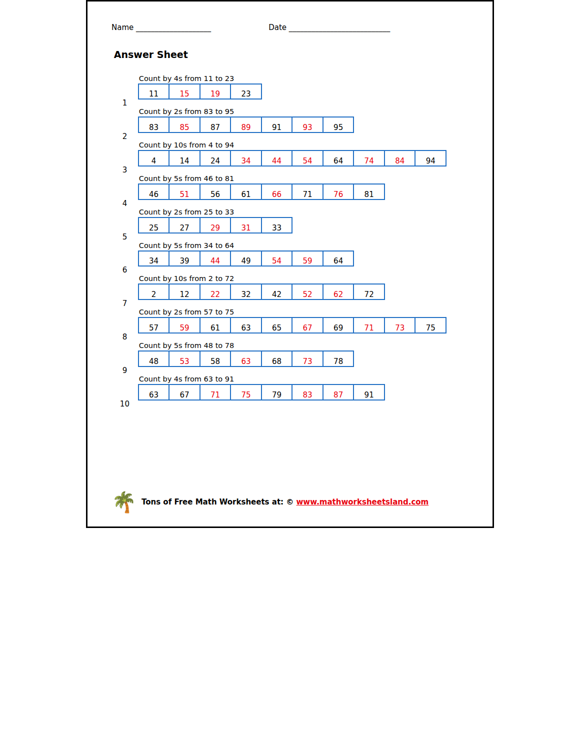Name ____________________
Date ___________________________
Answer Sheet
| 1 | Count by 4s from 11 to 23 / 11 / 15 / 19 / 23 / |
| 2 | Count by 2s from 83 to 95 / 83 / 85 / 87 / 89 / 91 / 93 / 95 / |
| 3 | Count by 10s from 4 to 94 / 4 / 14 / 24 / 34 / 44 / 54 / 64 / 74 / 84 / 94 / |
| 4 | Count by 5s from 46 to 81 / 46 / 51 / 56 / 61 / 66 / 71 / 76 / 81 / |
| 5 | Count by 2s from 25 to 33 / 25 / 27 / 29 / 31 / 33 / |
| 6 | Count by 5s from 34 to 64 / 34 / 39 / 44 / 49 / 54 / 59 / 64 / |
| 7 | Count by 10s from 2 to 72 / 2 / 12 / 22 / 32 / 42 / 52 / 62 / 72 / |
| 8 | Count by 2s from 57 to 75 / 57 / 59 / 61 / 63 / 65 / 67 / 69 / 71 / 73 / 75 / |
| 9 | Count by 5s from 48 to 78 / 48 / 53 / 58 / 63 / 68 / 73 / 78 / |
| 10 | Count by 4s from 63 to 91 / 63 / 67 / 71 / 75 / 79 / 83 / 87 / 91 / |
🌴 Tons of Free Math Worksheets at: © www.mathworksheetsland.com